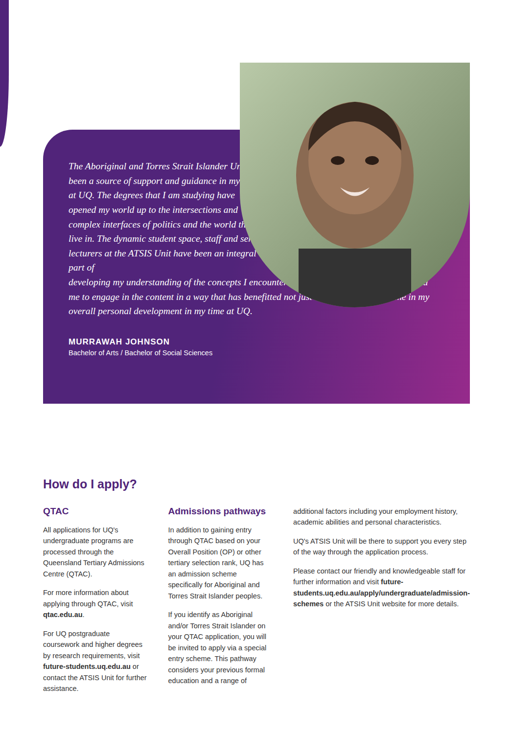The Aboriginal and Torres Strait Islander Unit has been a source of support and guidance in my time at UQ. The degrees that I am studying have opened my world up to the intersections and complex interfaces of politics and the world that I live in. The dynamic student space, staff and senior lecturers at the ATSIS Unit have been an integral part of developing my understanding of the concepts I encounter within my studies, and have allowed me to engage in the content in a way that has benefitted not just me in my studies but me in my overall personal development in my time at UQ.
Murrawah Johnson
Bachelor of Arts / Bachelor of Social Sciences
How do I apply?
QTAC
All applications for UQ's undergraduate programs are processed through the Queensland Tertiary Admissions Centre (QTAC).
For more information about applying through QTAC, visit qtac.edu.au.
For UQ postgraduate coursework and higher degrees by research requirements, visit future-students.uq.edu.au or contact the ATSIS Unit for further assistance.
Admissions pathways
In addition to gaining entry through QTAC based on your Overall Position (OP) or other tertiary selection rank, UQ has an admission scheme specifically for Aboriginal and Torres Strait Islander peoples.
If you identify as Aboriginal and/or Torres Strait Islander on your QTAC application, you will be invited to apply via a special entry scheme. This pathway considers your previous formal education and a range of
additional factors including your employment history, academic abilities and personal characteristics.
UQ's ATSIS Unit will be there to support you every step of the way through the application process.
Please contact our friendly and knowledgeable staff for further information and visit future-students.uq.edu.au/apply/undergraduate/admission-schemes or the ATSIS Unit website for more details.